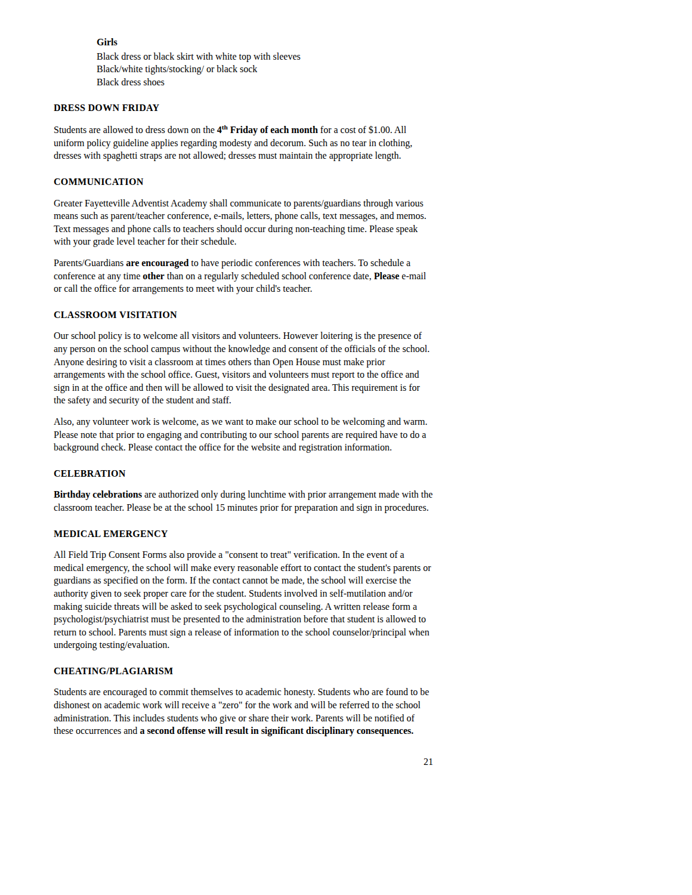Girls
Black dress or black skirt with white top with sleeves
Black/white tights/stocking/ or black sock
Black dress shoes
DRESS DOWN FRIDAY
Students are allowed to dress down on the 4th Friday of each month for a cost of $1.00. All uniform policy guideline applies regarding modesty and decorum. Such as no tear in clothing, dresses with spaghetti straps are not allowed; dresses must maintain the appropriate length.
COMMUNICATION
Greater Fayetteville Adventist Academy shall communicate to parents/guardians through various means such as parent/teacher conference, e-mails, letters, phone calls, text messages, and memos. Text messages and phone calls to teachers should occur during non-teaching time. Please speak with your grade level teacher for their schedule.
Parents/Guardians are encouraged to have periodic conferences with teachers. To schedule a conference at any time other than on a regularly scheduled school conference date, Please e-mail or call the office for arrangements to meet with your child's teacher.
CLASSROOM VISITATION
Our school policy is to welcome all visitors and volunteers. However loitering is the presence of any person on the school campus without the knowledge and consent of the officials of the school. Anyone desiring to visit a classroom at times others than Open House must make prior arrangements with the school office. Guest, visitors and volunteers must report to the office and sign in at the office and then will be allowed to visit the designated area. This requirement is for the safety and security of the student and staff.
Also, any volunteer work is welcome, as we want to make our school to be welcoming and warm. Please note that prior to engaging and contributing to our school parents are required have to do a background check. Please contact the office for the website and registration information.
CELEBRATION
Birthday celebrations are authorized only during lunchtime with prior arrangement made with the classroom teacher. Please be at the school 15 minutes prior for preparation and sign in procedures.
MEDICAL EMERGENCY
All Field Trip Consent Forms also provide a "consent to treat" verification. In the event of a medical emergency, the school will make every reasonable effort to contact the student's parents or guardians as specified on the form. If the contact cannot be made, the school will exercise the authority given to seek proper care for the student. Students involved in self-mutilation and/or making suicide threats will be asked to seek psychological counseling. A written release form a psychologist/psychiatrist must be presented to the administration before that student is allowed to return to school. Parents must sign a release of information to the school counselor/principal when undergoing testing/evaluation.
CHEATING/PLAGIARISM
Students are encouraged to commit themselves to academic honesty. Students who are found to be dishonest on academic work will receive a "zero" for the work and will be referred to the school administration. This includes students who give or share their work. Parents will be notified of these occurrences and a second offense will result in significant disciplinary consequences.
21